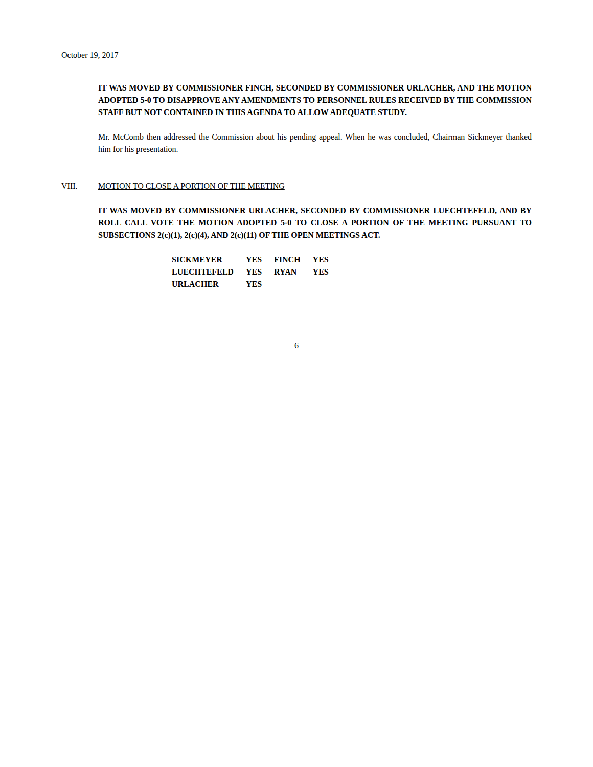October 19, 2017
IT WAS MOVED BY COMMISSIONER FINCH, SECONDED BY COMMISSIONER URLACHER, AND THE MOTION ADOPTED 5-0 TO DISAPPROVE ANY AMENDMENTS TO PERSONNEL RULES RECEIVED BY THE COMMISSION STAFF BUT NOT CONTAINED IN THIS AGENDA TO ALLOW ADEQUATE STUDY.
Mr. McComb then addressed the Commission about his pending appeal. When he was concluded, Chairman Sickmeyer thanked him for his presentation.
VIII. MOTION TO CLOSE A PORTION OF THE MEETING
IT WAS MOVED BY COMMISSIONER URLACHER, SECONDED BY COMMISSIONER LUECHTEFELD, AND BY ROLL CALL VOTE THE MOTION ADOPTED 5-0 TO CLOSE A PORTION OF THE MEETING PURSUANT TO SUBSECTIONS 2(c)(1), 2(c)(4), AND 2(c)(11) OF THE OPEN MEETINGS ACT.
| SICKMEYER | YES | FINCH | YES |
| LUECHTEFELD | YES | RYAN | YES |
| URLACHER | YES | | |
6